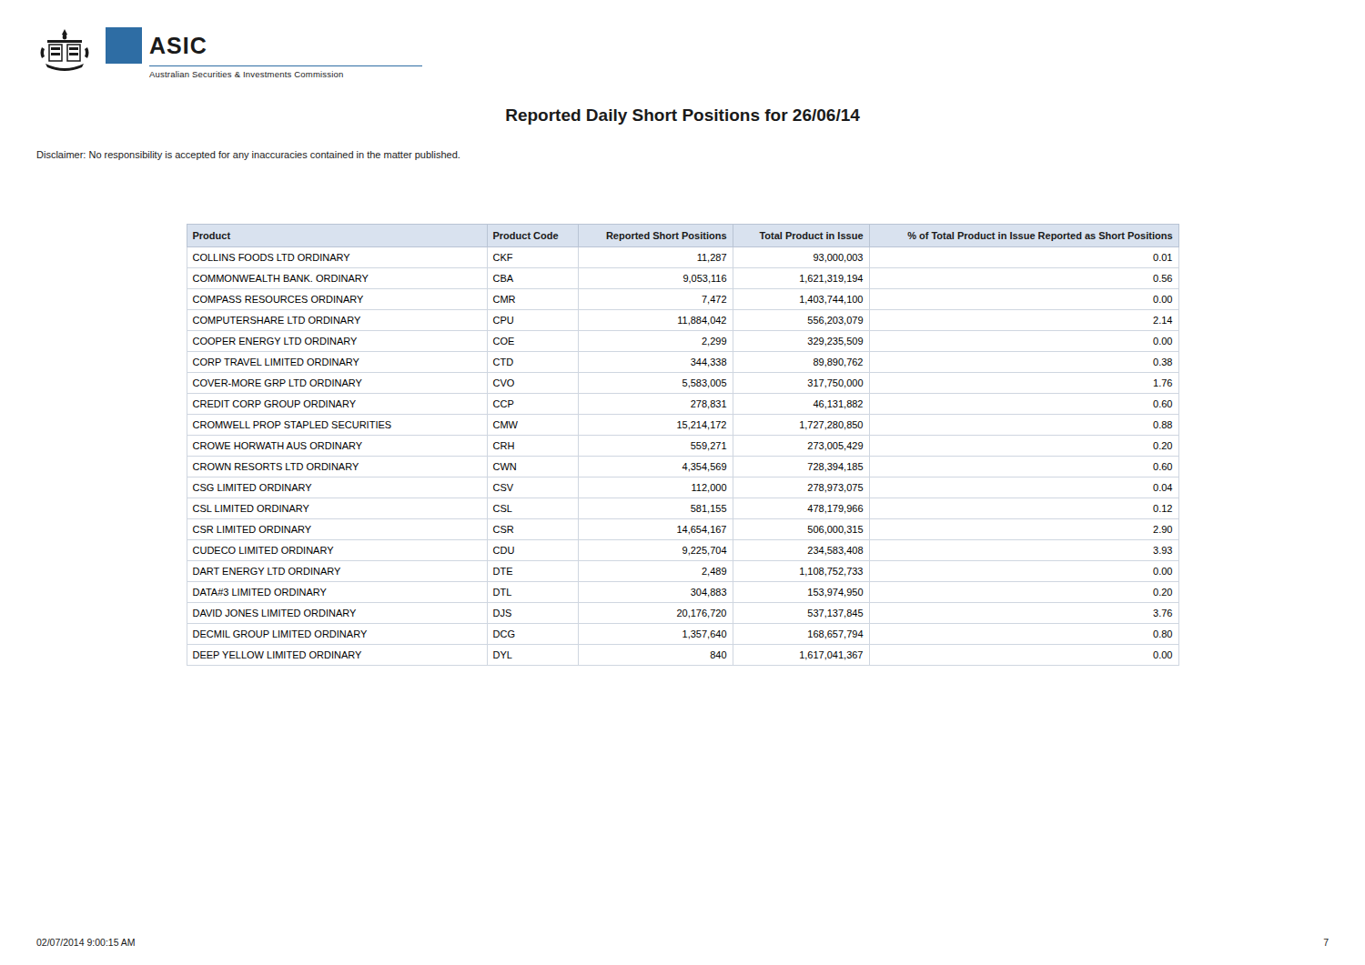ASIC
Australian Securities & Investments Commission
Reported Daily Short Positions for 26/06/14
Disclaimer: No responsibility is accepted for any inaccuracies contained in the matter published.
| Product | Product Code | Reported Short Positions | Total Product in Issue | % of Total Product in Issue Reported as Short Positions |
| --- | --- | --- | --- | --- |
| COLLINS FOODS LTD ORDINARY | CKF | 11,287 | 93,000,003 | 0.01 |
| COMMONWEALTH BANK. ORDINARY | CBA | 9,053,116 | 1,621,319,194 | 0.56 |
| COMPASS RESOURCES ORDINARY | CMR | 7,472 | 1,403,744,100 | 0.00 |
| COMPUTERSHARE LTD ORDINARY | CPU | 11,884,042 | 556,203,079 | 2.14 |
| COOPER ENERGY LTD ORDINARY | COE | 2,299 | 329,235,509 | 0.00 |
| CORP TRAVEL LIMITED ORDINARY | CTD | 344,338 | 89,890,762 | 0.38 |
| COVER-MORE GRP LTD ORDINARY | CVO | 5,583,005 | 317,750,000 | 1.76 |
| CREDIT CORP GROUP ORDINARY | CCP | 278,831 | 46,131,882 | 0.60 |
| CROMWELL PROP STAPLED SECURITIES | CMW | 15,214,172 | 1,727,280,850 | 0.88 |
| CROWE HORWATH AUS ORDINARY | CRH | 559,271 | 273,005,429 | 0.20 |
| CROWN RESORTS LTD ORDINARY | CWN | 4,354,569 | 728,394,185 | 0.60 |
| CSG LIMITED ORDINARY | CSV | 112,000 | 278,973,075 | 0.04 |
| CSL LIMITED ORDINARY | CSL | 581,155 | 478,179,966 | 0.12 |
| CSR LIMITED ORDINARY | CSR | 14,654,167 | 506,000,315 | 2.90 |
| CUDECO LIMITED ORDINARY | CDU | 9,225,704 | 234,583,408 | 3.93 |
| DART ENERGY LTD ORDINARY | DTE | 2,489 | 1,108,752,733 | 0.00 |
| DATA#3 LIMITED ORDINARY | DTL | 304,883 | 153,974,950 | 0.20 |
| DAVID JONES LIMITED ORDINARY | DJS | 20,176,720 | 537,137,845 | 3.76 |
| DECMIL GROUP LIMITED ORDINARY | DCG | 1,357,640 | 168,657,794 | 0.80 |
| DEEP YELLOW LIMITED ORDINARY | DYL | 840 | 1,617,041,367 | 0.00 |
02/07/2014 9:00:15 AM 7